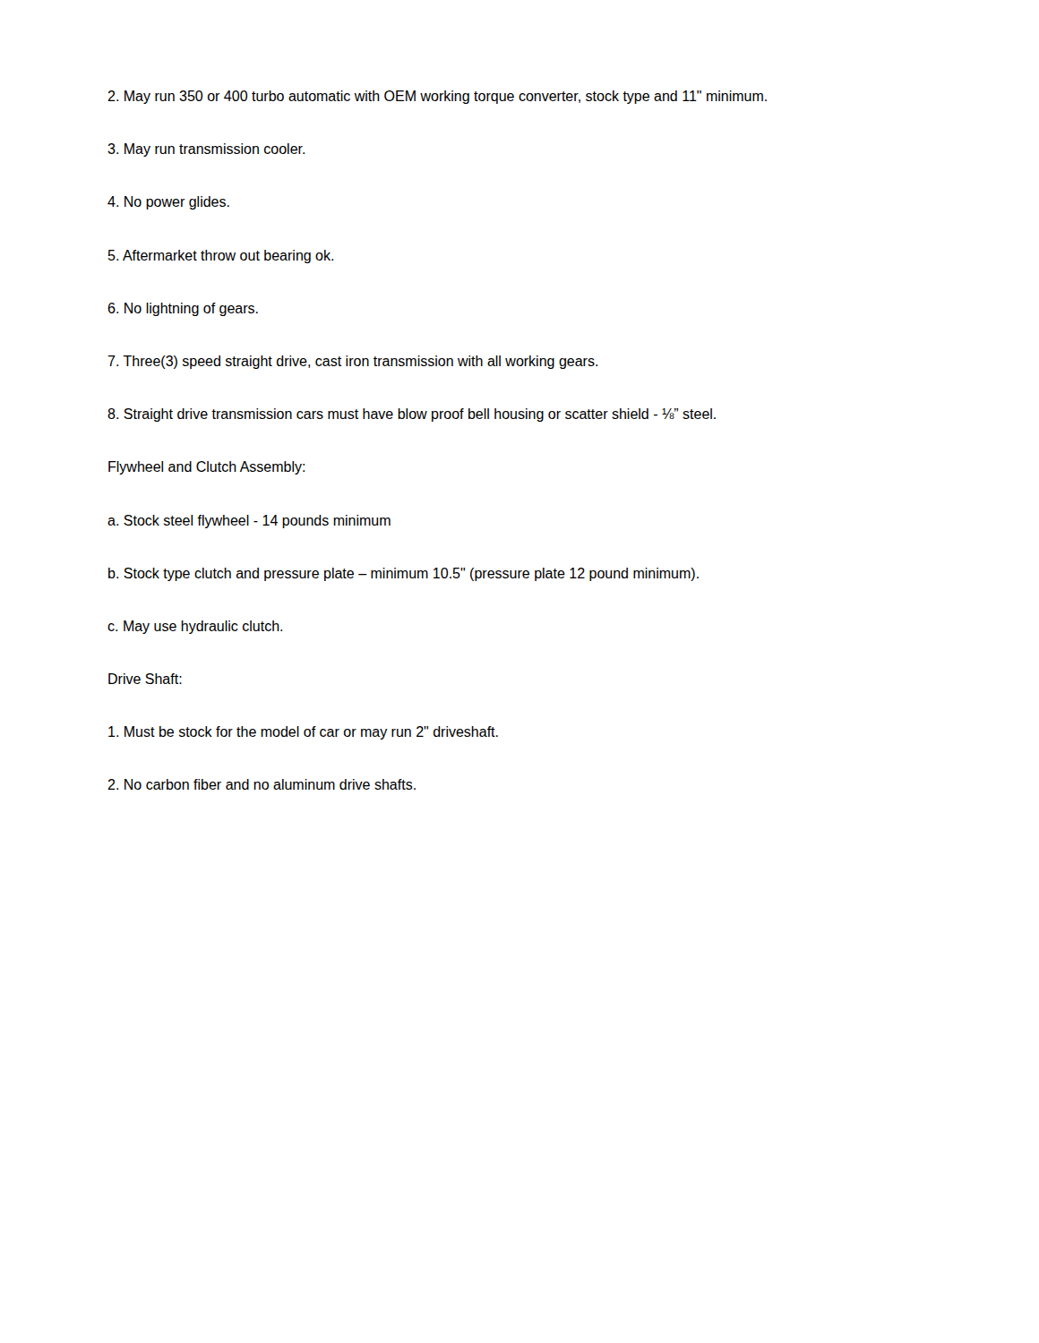2. May run 350 or 400 turbo automatic with OEM working torque converter, stock type and 11" minimum.
3. May run transmission cooler.
4. No power glides.
5. Aftermarket throw out bearing ok.
6. No lightning of gears.
7. Three(3) speed straight drive, cast iron transmission with all working gears.
8. Straight drive transmission cars must have blow proof bell housing or scatter shield - ⅛” steel.
Flywheel and Clutch Assembly:
a. Stock steel flywheel - 14 pounds minimum
b. Stock type clutch and pressure plate – minimum 10.5" (pressure plate 12 pound minimum).
c. May use hydraulic clutch.
Drive Shaft:
1. Must be stock for the model of car or may run 2" driveshaft.
2. No carbon fiber and no aluminum drive shafts.